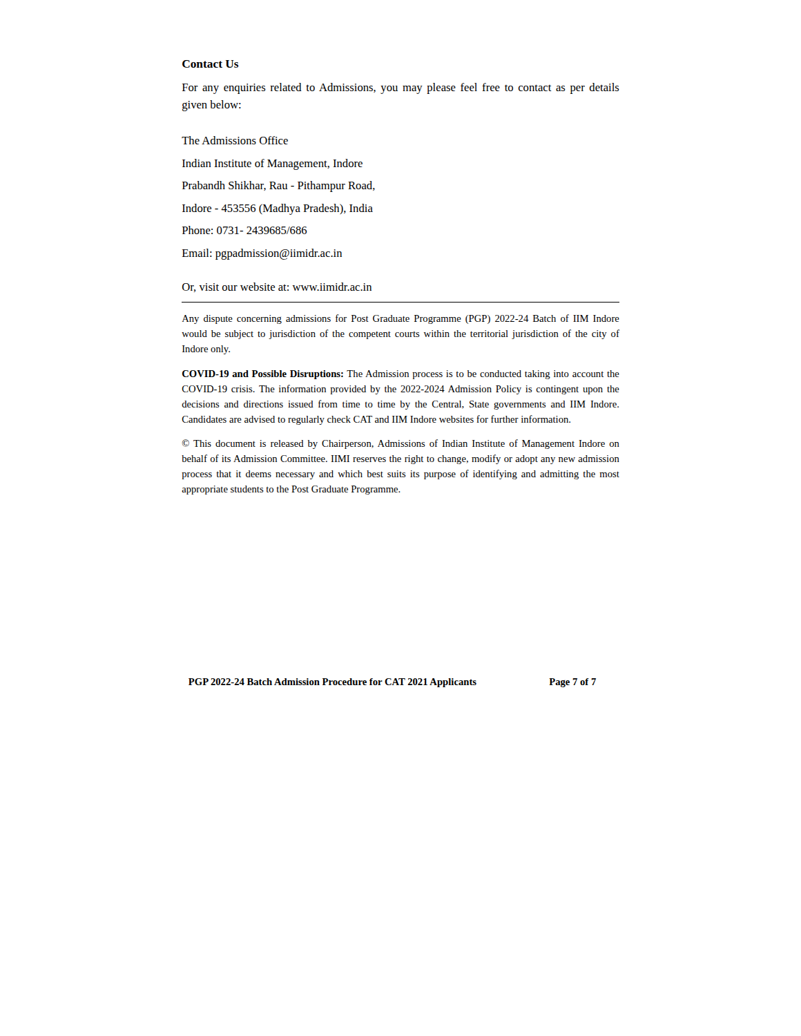Contact Us
For any enquiries related to Admissions, you may please feel free to contact as per details given below:
The Admissions Office
Indian Institute of Management, Indore
Prabandh Shikhar, Rau - Pithampur Road,
Indore - 453556 (Madhya Pradesh), India
Phone: 0731- 2439685/686
Email: pgpadmission@iimidr.ac.in
Or, visit our website at: www.iimidr.ac.in
Any dispute concerning admissions for Post Graduate Programme (PGP) 2022-24 Batch of IIM Indore would be subject to jurisdiction of the competent courts within the territorial jurisdiction of the city of Indore only.
COVID-19 and Possible Disruptions: The Admission process is to be conducted taking into account the COVID-19 crisis. The information provided by the 2022-2024 Admission Policy is contingent upon the decisions and directions issued from time to time by the Central, State governments and IIM Indore. Candidates are advised to regularly check CAT and IIM Indore websites for further information.
© This document is released by Chairperson, Admissions of Indian Institute of Management Indore on behalf of its Admission Committee. IIMI reserves the right to change, modify or adopt any new admission process that it deems necessary and which best suits its purpose of identifying and admitting the most appropriate students to the Post Graduate Programme.
PGP 2022-24 Batch Admission Procedure for CAT 2021 Applicants
Page 7 of 7